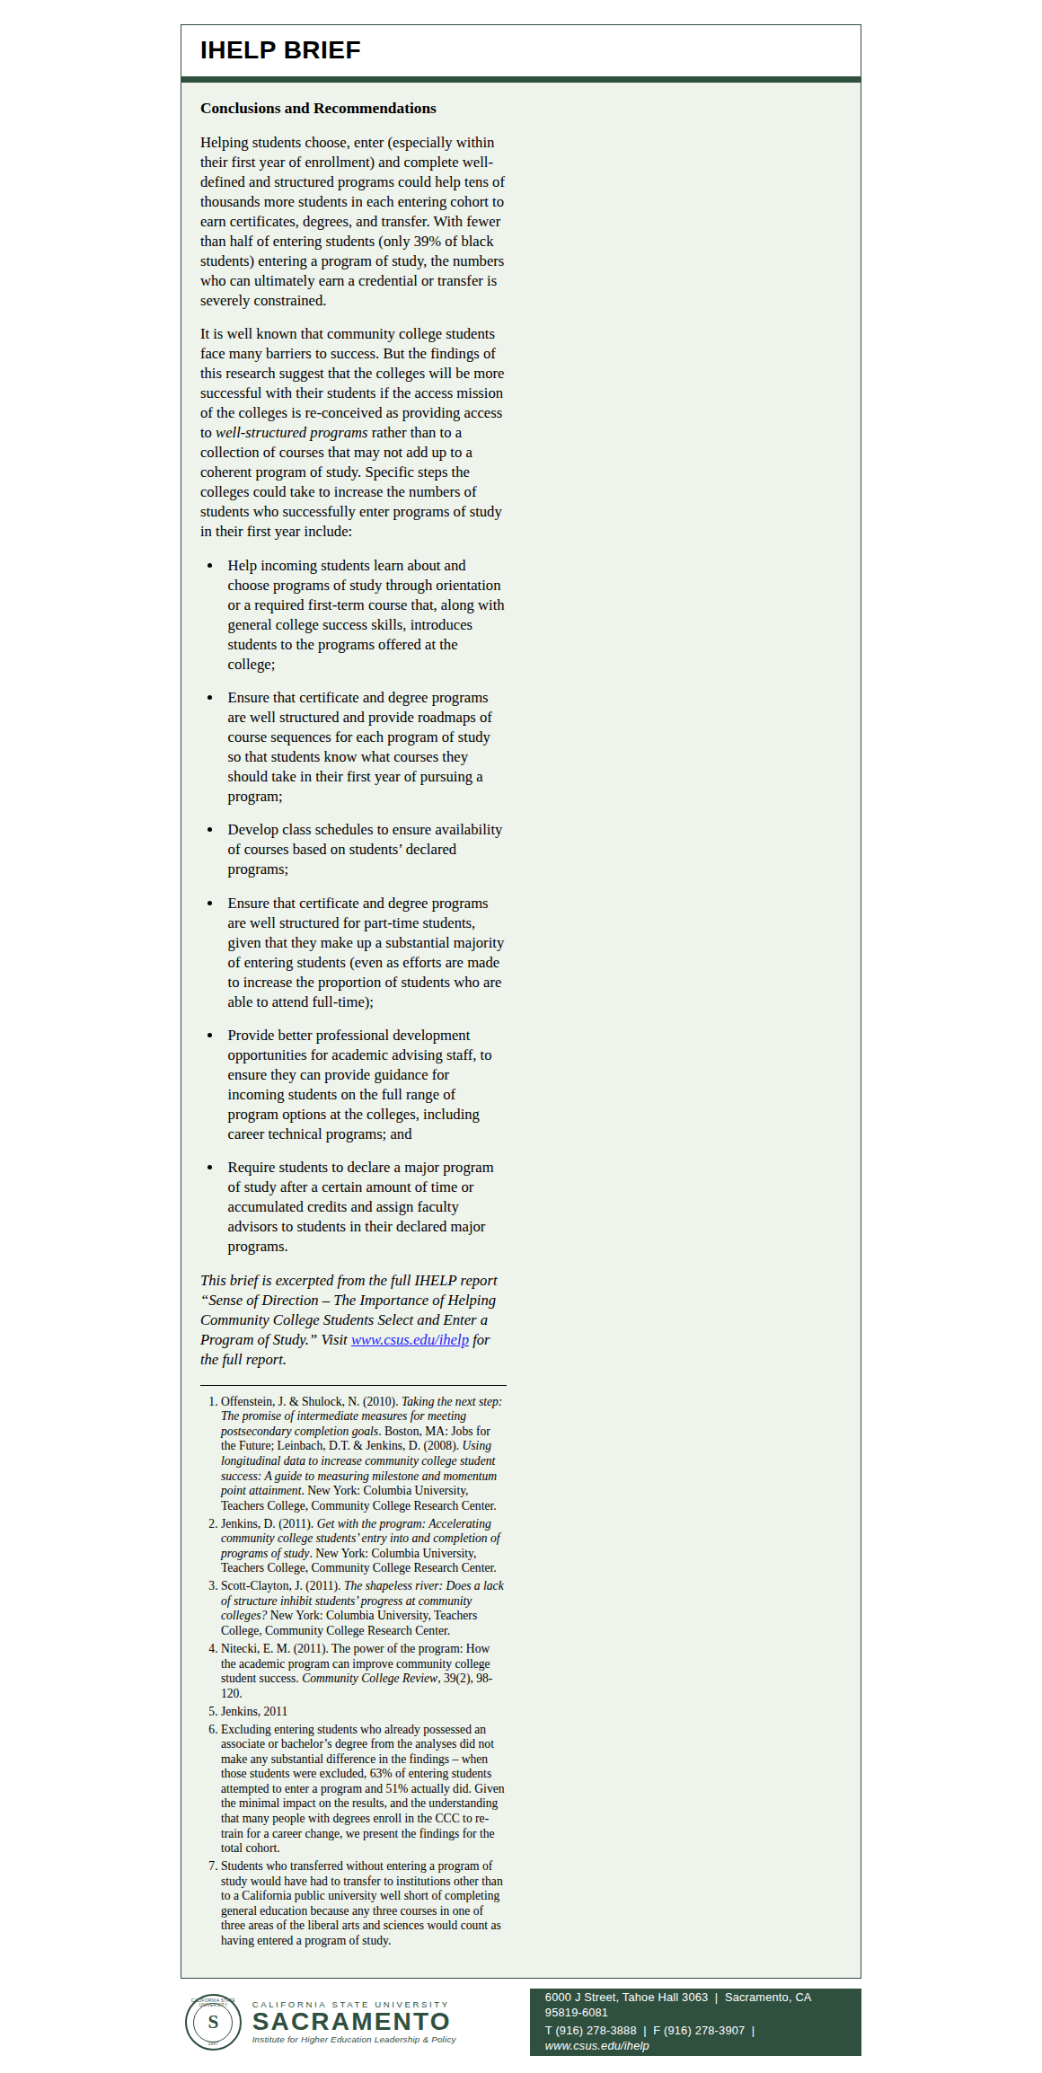IHELP BRIEF
Conclusions and Recommendations
Helping students choose, enter (especially within their first year of enrollment) and complete well-defined and structured programs could help tens of thousands more students in each entering cohort to earn certificates, degrees, and transfer. With fewer than half of entering students (only 39% of black students) entering a program of study, the numbers who can ultimately earn a credential or transfer is severely constrained.
It is well known that community college students face many barriers to success. But the findings of this research suggest that the colleges will be more successful with their students if the access mission of the colleges is re-conceived as providing access to well-structured programs rather than to a collection of courses that may not add up to a coherent program of study. Specific steps the colleges could take to increase the numbers of students who successfully enter programs of study in their first year include:
Help incoming students learn about and choose programs of study through orientation or a required first-term course that, along with general college success skills, introduces students to the programs offered at the college;
Ensure that certificate and degree programs are well structured and provide roadmaps of course sequences for each program of study so that students know what courses they should take in their first year of pursuing a program;
Develop class schedules to ensure availability of courses based on students’ declared programs;
Ensure that certificate and degree programs are well structured for part-time students, given that they make up a substantial majority of entering students (even as efforts are made to increase the proportion of students who are able to attend full-time);
Provide better professional development opportunities for academic advising staff, to ensure they can provide guidance for incoming students on the full range of program options at the colleges, including career technical programs; and
Require students to declare a major program of study after a certain amount of time or accumulated credits and assign faculty advisors to students in their declared major programs.
This brief is excerpted from the full IHELP report “Sense of Direction – The Importance of Helping Community College Students Select and Enter a Program of Study.” Visit www.csus.edu/ihelp for the full report.
Offenstein, J. & Shulock, N. (2010). Taking the next step: The promise of intermediate measures for meeting postsecondary completion goals. Boston, MA: Jobs for the Future; Leinbach, D.T. & Jenkins, D. (2008). Using longitudinal data to increase community college student success: A guide to measuring milestone and momentum point attainment. New York: Columbia University, Teachers College, Community College Research Center.
Jenkins, D. (2011). Get with the program: Accelerating community college students’ entry into and completion of programs of study. New York: Columbia University, Teachers College, Community College Research Center.
Scott-Clayton, J. (2011). The shapeless river: Does a lack of structure inhibit students’ progress at community colleges? New York: Columbia University, Teachers College, Community College Research Center.
Nitecki, E. M. (2011). The power of the program: How the academic program can improve community college student success. Community College Review, 39(2), 98-120.
Jenkins, 2011
Excluding entering students who already possessed an associate or bachelor’s degree from the analyses did not make any substantial difference in the findings – when those students were excluded, 63% of entering students attempted to enter a program and 51% actually did. Given the minimal impact on the results, and the understanding that many people with degrees enroll in the CCC to re-train for a career change, we present the findings for the total cohort.
Students who transferred without entering a program of study would have had to transfer to institutions other than to a California public university well short of completing general education because any three courses in one of three areas of the liberal arts and sciences would count as having entered a program of study.
CALIFORNIA STATE UNIVERSITY
S
1947
CALIFORNIA STATE UNIVERSITY
SACRAMENTO
Institute for Higher Education Leadership & Policy
6000 J Street, Tahoe Hall 3063 | Sacramento, CA 95819-6081
T (916) 278-3888 | F (916) 278-3907 | www.csus.edu/ihelp